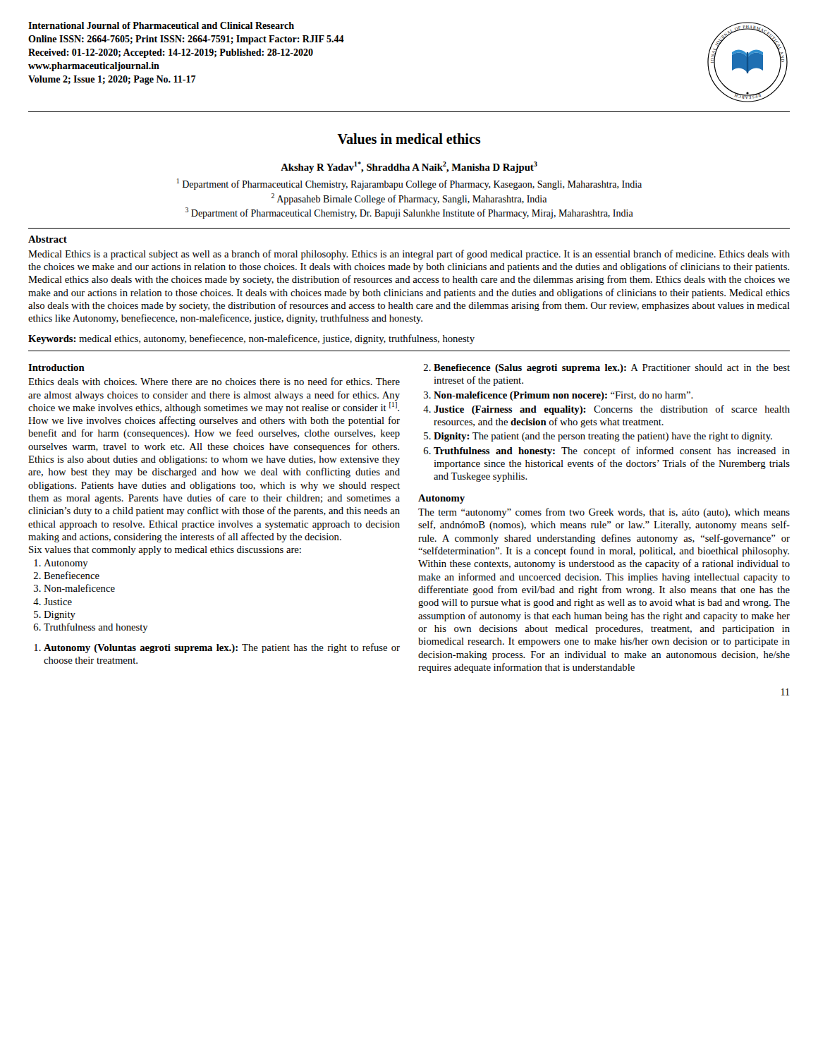International Journal of Pharmaceutical and Clinical Research
Online ISSN: 2664-7605; Print ISSN: 2664-7591; Impact Factor: RJIF 5.44
Received: 01-12-2020; Accepted: 14-12-2019; Published: 28-12-2020
www.pharmaceuticaljournal.in
Volume 2; Issue 1; 2020; Page No. 11-17
INTERNATIONAL JOURNAL OF PHARMACEUTICAL AND CLINICAL RESEARCH
Values in medical ethics
Akshay R Yadav1*, Shraddha A Naik2, Manisha D Rajput3
1 Department of Pharmaceutical Chemistry, Rajarambapu College of Pharmacy, Kasegaon, Sangli, Maharashtra, India
2 Appasaheb Birnale College of Pharmacy, Sangli, Maharashtra, India
3 Department of Pharmaceutical Chemistry, Dr. Bapuji Salunkhe Institute of Pharmacy, Miraj, Maharashtra, India
Abstract
Medical Ethics is a practical subject as well as a branch of moral philosophy. Ethics is an integral part of good medical practice. It is an essential branch of medicine. Ethics deals with the choices we make and our actions in relation to those choices. It deals with choices made by both clinicians and patients and the duties and obligations of clinicians to their patients. Medical ethics also deals with the choices made by society, the distribution of resources and access to health care and the dilemmas arising from them. Ethics deals with the choices we make and our actions in relation to those choices. It deals with choices made by both clinicians and patients and the duties and obligations of clinicians to their patients. Medical ethics also deals with the choices made by society, the distribution of resources and access to health care and the dilemmas arising from them. Our review, emphasizes about values in medical ethics like Autonomy, benefiecence, non-maleficence, justice, dignity, truthfulness and honesty.
Keywords: medical ethics, autonomy, benefiecence, non-maleficence, justice, dignity, truthfulness, honesty
Introduction
Ethics deals with choices. Where there are no choices there is no need for ethics. There are almost always choices to consider and there is almost always a need for ethics. Any choice we make involves ethics, although sometimes we may not realise or consider it [1]. How we live involves choices affecting ourselves and others with both the potential for benefit and for harm (consequences). How we feed ourselves, clothe ourselves, keep ourselves warm, travel to work etc. All these choices have consequences for others. Ethics is also about duties and obligations: to whom we have duties, how extensive they are, how best they may be discharged and how we deal with conflicting duties and obligations. Patients have duties and obligations too, which is why we should respect them as moral agents. Parents have duties of care to their children; and sometimes a clinician’s duty to a child patient may conflict with those of the parents, and this needs an ethical approach to resolve. Ethical practice involves a systematic approach to decision making and actions, considering the interests of all affected by the decision.
Six values that commonly apply to medical ethics discussions are:
Autonomy
Benefiecence
Non-maleficence
Justice
Dignity
Truthfulness and honesty
Autonomy (Voluntas aegroti suprema lex.): The patient has the right to refuse or choose their treatment.
Benefiecence (Salus aegroti suprema lex.): A Practitioner should act in the best intreset of the patient.
Non-maleficence (Primum non nocere): “First, do no harm”.
Justice (Fairness and equality): Concerns the distribution of scarce health resources, and the decision of who gets what treatment.
Dignity: The patient (and the person treating the patient) have the right to dignity.
Truthfulness and honesty: The concept of informed consent has increased in importance since the historical events of the doctors’ Trials of the Nuremberg trials and Tuskegee syphilis.
Autonomy
The term “autonomy” comes from two Greek words, that is, aúto (auto), which means self, andnómoB (nomos), which means rule” or law.” Literally, autonomy means self-rule. A commonly shared understanding defines autonomy as, “self-governance” or “selfdetermination”. It is a concept found in moral, political, and bioethical philosophy. Within these contexts, autonomy is understood as the capacity of a rational individual to make an informed and uncoerced decision. This implies having intellectual capacity to differentiate good from evil/bad and right from wrong. It also means that one has the good will to pursue what is good and right as well as to avoid what is bad and wrong. The assumption of autonomy is that each human being has the right and capacity to make her or his own decisions about medical procedures, treatment, and participation in biomedical research. It empowers one to make his/her own decision or to participate in decision-making process. For an individual to make an autonomous decision, he/she requires adequate information that is understandable
11